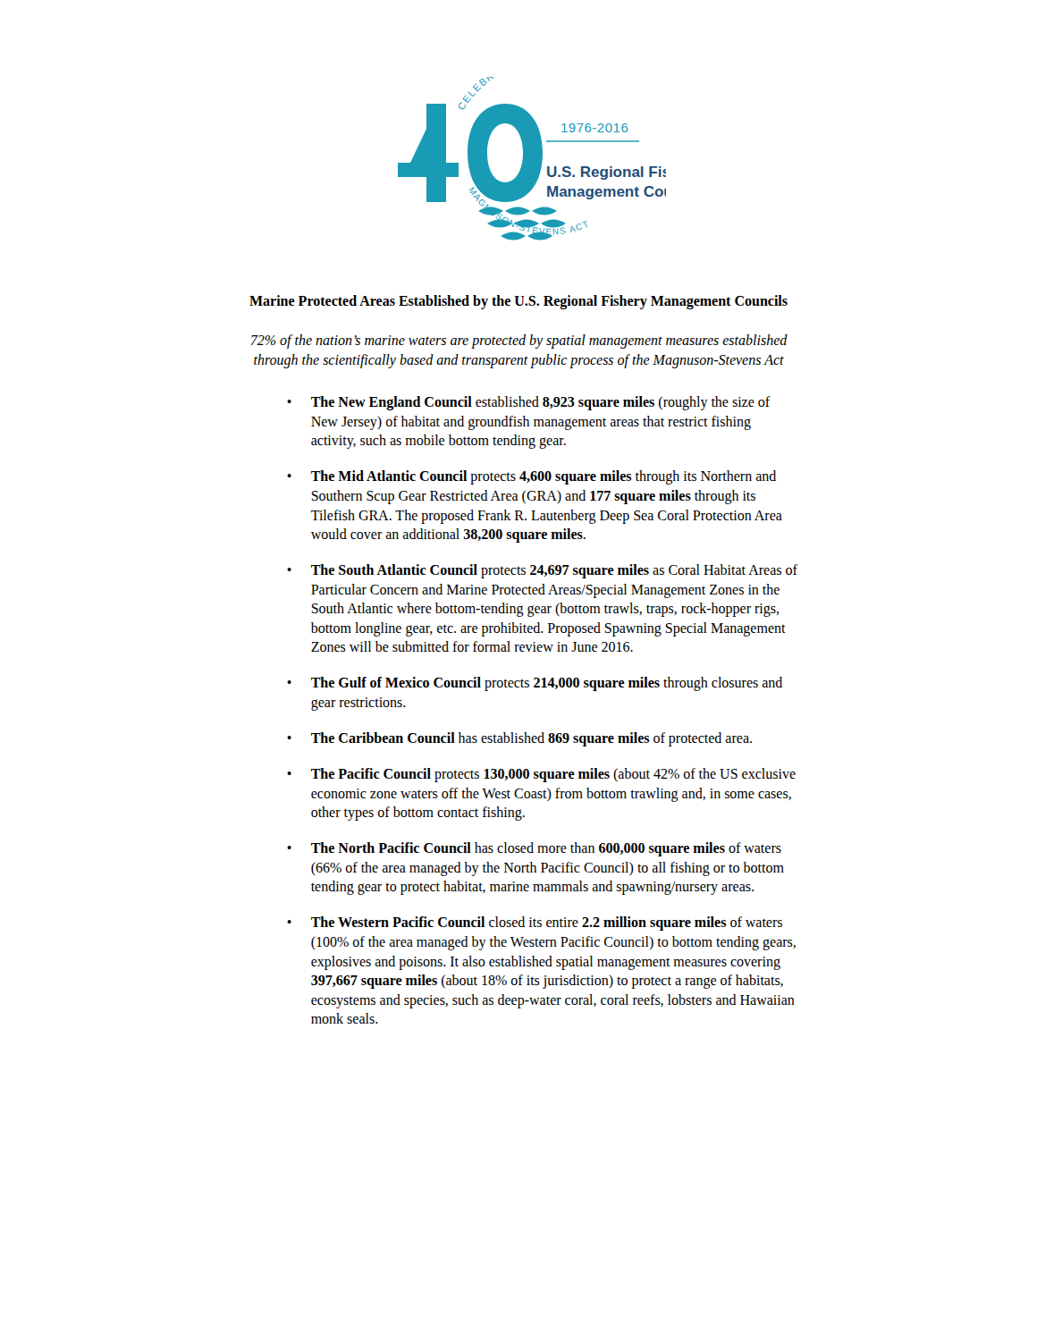CELEBRATING 40 YEARS MAGNUSON-STEVENS ACT 1976-2016 U.S. Regional Fishery Management Councils
Marine Protected Areas Established by the U.S. Regional Fishery Management Councils
72% of the nation’s marine waters are protected by spatial management measures established through the scientifically based and transparent public process of the Magnuson-Stevens Act
The New England Council established 8,923 square miles (roughly the size of New Jersey) of habitat and groundfish management areas that restrict fishing activity, such as mobile bottom tending gear.
The Mid Atlantic Council protects 4,600 square miles through its Northern and Southern Scup Gear Restricted Area (GRA) and 177 square miles through its Tilefish GRA. The proposed Frank R. Lautenberg Deep Sea Coral Protection Area would cover an additional 38,200 square miles.
The South Atlantic Council protects 24,697 square miles as Coral Habitat Areas of Particular Concern and Marine Protected Areas/Special Management Zones in the South Atlantic where bottom-tending gear (bottom trawls, traps, rock-hopper rigs, bottom longline gear, etc. are prohibited. Proposed Spawning Special Management Zones will be submitted for formal review in June 2016.
The Gulf of Mexico Council protects 214,000 square miles through closures and gear restrictions.
The Caribbean Council has established 869 square miles of protected area.
The Pacific Council protects 130,000 square miles (about 42% of the US exclusive economic zone waters off the West Coast) from bottom trawling and, in some cases, other types of bottom contact fishing.
The North Pacific Council has closed more than 600,000 square miles of waters (66% of the area managed by the North Pacific Council) to all fishing or to bottom tending gear to protect habitat, marine mammals and spawning/nursery areas.
The Western Pacific Council closed its entire 2.2 million square miles of waters (100% of the area managed by the Western Pacific Council) to bottom tending gears, explosives and poisons. It also established spatial management measures covering 397,667 square miles (about 18% of its jurisdiction) to protect a range of habitats, ecosystems and species, such as deep-water coral, coral reefs, lobsters and Hawaiian monk seals.